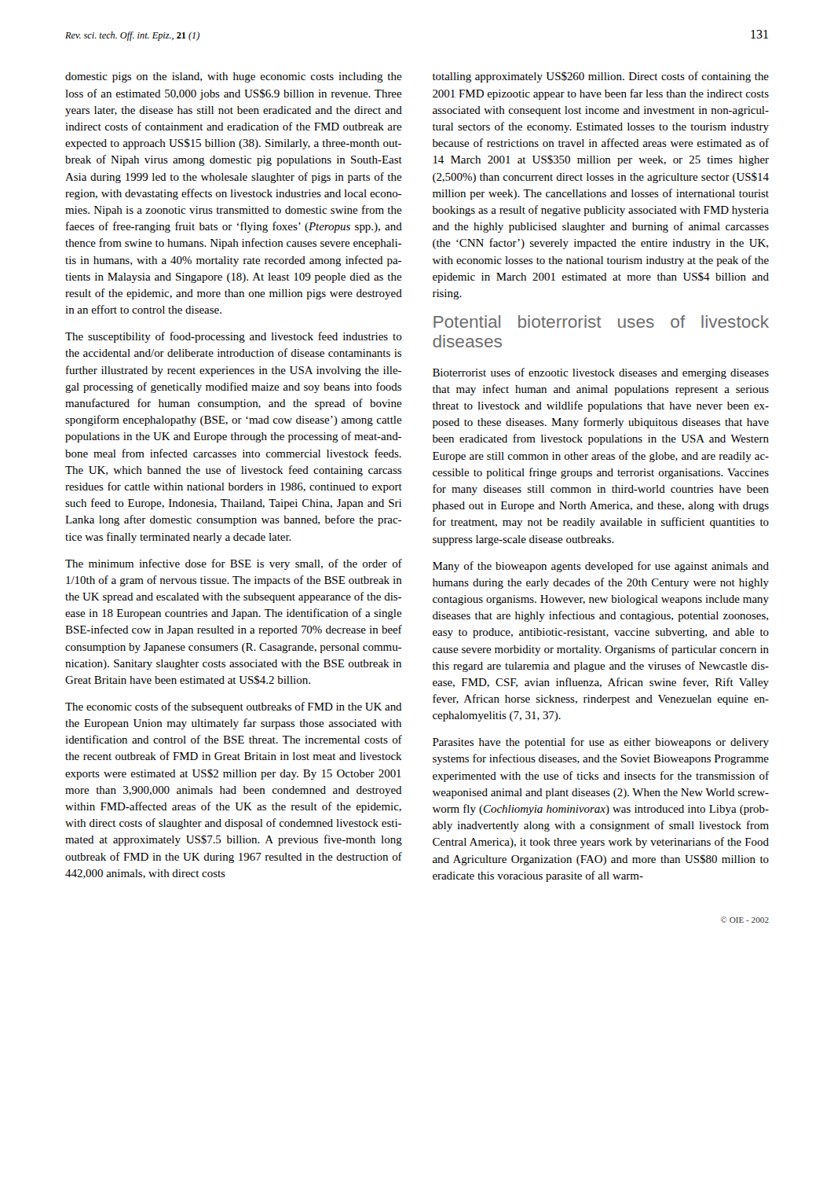Rev. sci. tech. Off. int. Epiz., 21 (1)
131
domestic pigs on the island, with huge economic costs including the loss of an estimated 50,000 jobs and US$6.9 billion in revenue. Three years later, the disease has still not been eradicated and the direct and indirect costs of containment and eradication of the FMD outbreak are expected to approach US$15 billion (38). Similarly, a three-month outbreak of Nipah virus among domestic pig populations in South-East Asia during 1999 led to the wholesale slaughter of pigs in parts of the region, with devastating effects on livestock industries and local economies. Nipah is a zoonotic virus transmitted to domestic swine from the faeces of free-ranging fruit bats or ‘flying foxes’ (Pteropus spp.), and thence from swine to humans. Nipah infection causes severe encephalitis in humans, with a 40% mortality rate recorded among infected patients in Malaysia and Singapore (18). At least 109 people died as the result of the epidemic, and more than one million pigs were destroyed in an effort to control the disease.
The susceptibility of food-processing and livestock feed industries to the accidental and/or deliberate introduction of disease contaminants is further illustrated by recent experiences in the USA involving the illegal processing of genetically modified maize and soy beans into foods manufactured for human consumption, and the spread of bovine spongiform encephalopathy (BSE, or ‘mad cow disease’) among cattle populations in the UK and Europe through the processing of meat-and-bone meal from infected carcasses into commercial livestock feeds. The UK, which banned the use of livestock feed containing carcass residues for cattle within national borders in 1986, continued to export such feed to Europe, Indonesia, Thailand, Taipei China, Japan and Sri Lanka long after domestic consumption was banned, before the practice was finally terminated nearly a decade later.
The minimum infective dose for BSE is very small, of the order of 1/10th of a gram of nervous tissue. The impacts of the BSE outbreak in the UK spread and escalated with the subsequent appearance of the disease in 18 European countries and Japan. The identification of a single BSE-infected cow in Japan resulted in a reported 70% decrease in beef consumption by Japanese consumers (R. Casagrande, personal communication). Sanitary slaughter costs associated with the BSE outbreak in Great Britain have been estimated at US$4.2 billion.
The economic costs of the subsequent outbreaks of FMD in the UK and the European Union may ultimately far surpass those associated with identification and control of the BSE threat. The incremental costs of the recent outbreak of FMD in Great Britain in lost meat and livestock exports were estimated at US$2 million per day. By 15 October 2001 more than 3,900,000 animals had been condemned and destroyed within FMD-affected areas of the UK as the result of the epidemic, with direct costs of slaughter and disposal of condemned livestock estimated at approximately US$7.5 billion. A previous five-month long outbreak of FMD in the UK during 1967 resulted in the destruction of 442,000 animals, with direct costs
totalling approximately US$260 million. Direct costs of containing the 2001 FMD epizootic appear to have been far less than the indirect costs associated with consequent lost income and investment in non-agricultural sectors of the economy. Estimated losses to the tourism industry because of restrictions on travel in affected areas were estimated as of 14 March 2001 at US$350 million per week, or 25 times higher (2,500%) than concurrent direct losses in the agriculture sector (US$14 million per week). The cancellations and losses of international tourist bookings as a result of negative publicity associated with FMD hysteria and the highly publicised slaughter and burning of animal carcasses (the ‘CNN factor’) severely impacted the entire industry in the UK, with economic losses to the national tourism industry at the peak of the epidemic in March 2001 estimated at more than US$4 billion and rising.
Potential bioterrorist uses of livestock diseases
Bioterrorist uses of enzootic livestock diseases and emerging diseases that may infect human and animal populations represent a serious threat to livestock and wildlife populations that have never been exposed to these diseases. Many formerly ubiquitous diseases that have been eradicated from livestock populations in the USA and Western Europe are still common in other areas of the globe, and are readily accessible to political fringe groups and terrorist organisations. Vaccines for many diseases still common in third-world countries have been phased out in Europe and North America, and these, along with drugs for treatment, may not be readily available in sufficient quantities to suppress large-scale disease outbreaks.
Many of the bioweapon agents developed for use against animals and humans during the early decades of the 20th Century were not highly contagious organisms. However, new biological weapons include many diseases that are highly infectious and contagious, potential zoonoses, easy to produce, antibiotic-resistant, vaccine subverting, and able to cause severe morbidity or mortality. Organisms of particular concern in this regard are tularemia and plague and the viruses of Newcastle disease, FMD, CSF, avian influenza, African swine fever, Rift Valley fever, African horse sickness, rinderpest and Venezuelan equine encephalomyelitis (7, 31, 37).
Parasites have the potential for use as either bioweapons or delivery systems for infectious diseases, and the Soviet Bioweapons Programme experimented with the use of ticks and insects for the transmission of weaponised animal and plant diseases (2). When the New World screwworm fly (Cochliomyia hominivorax) was introduced into Libya (probably inadvertently along with a consignment of small livestock from Central America), it took three years work by veterinarians of the Food and Agriculture Organization (FAO) and more than US$80 million to eradicate this voracious parasite of all warm-
© OIE - 2002